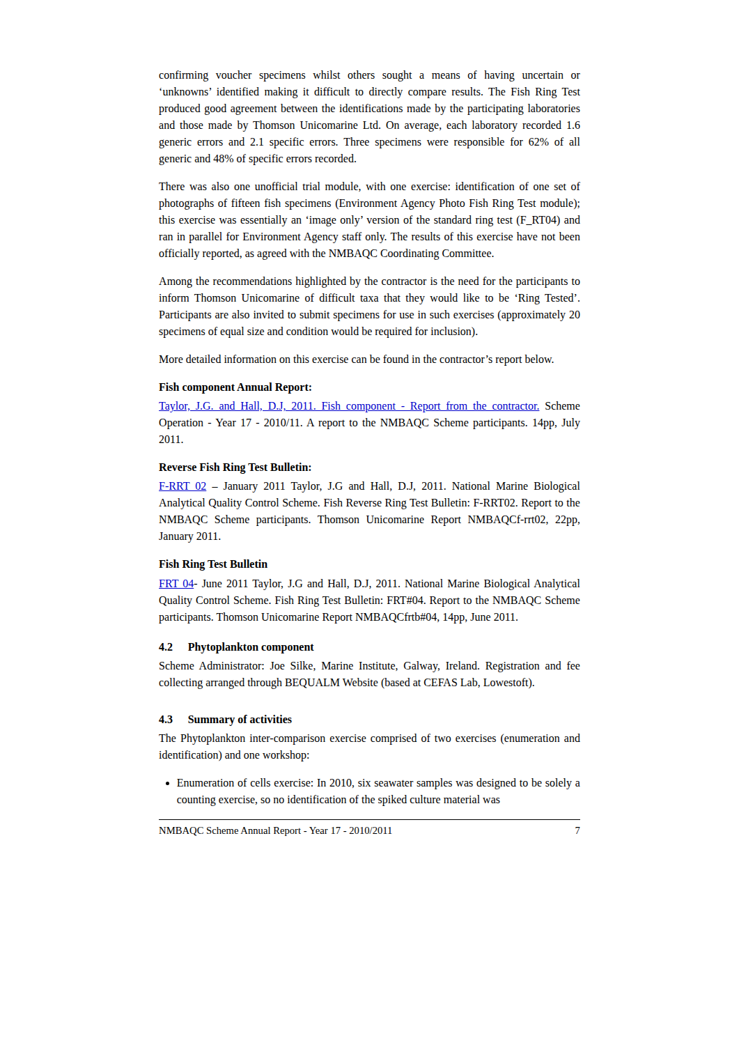confirming voucher specimens whilst others sought a means of having uncertain or ‘unknowns’ identified making it difficult to directly compare results. The Fish Ring Test produced good agreement between the identifications made by the participating laboratories and those made by Thomson Unicomarine Ltd. On average, each laboratory recorded 1.6 generic errors and 2.1 specific errors. Three specimens were responsible for 62% of all generic and 48% of specific errors recorded.
There was also one unofficial trial module, with one exercise: identification of one set of photographs of fifteen fish specimens (Environment Agency Photo Fish Ring Test module); this exercise was essentially an ‘image only’ version of the standard ring test (F_RT04) and ran in parallel for Environment Agency staff only. The results of this exercise have not been officially reported, as agreed with the NMBAQC Coordinating Committee.
Among the recommendations highlighted by the contractor is the need for the participants to inform Thomson Unicomarine of difficult taxa that they would like to be ‘Ring Tested’. Participants are also invited to submit specimens for use in such exercises (approximately 20 specimens of equal size and condition would be required for inclusion).
More detailed information on this exercise can be found in the contractor’s report below.
Fish component Annual Report:
Taylor, J.G. and Hall, D.J, 2011. Fish component - Report from the contractor. Scheme Operation - Year 17 - 2010/11. A report to the NMBAQC Scheme participants. 14pp, July 2011.
Reverse Fish Ring Test Bulletin:
F-RRT 02 – January 2011 Taylor, J.G and Hall, D.J, 2011. National Marine Biological Analytical Quality Control Scheme. Fish Reverse Ring Test Bulletin: F-RRT02. Report to the NMBAQC Scheme participants. Thomson Unicomarine Report NMBAQCf-rrt02, 22pp, January 2011.
Fish Ring Test Bulletin
FRT 04- June 2011 Taylor, J.G and Hall, D.J, 2011. National Marine Biological Analytical Quality Control Scheme. Fish Ring Test Bulletin: FRT#04. Report to the NMBAQC Scheme participants. Thomson Unicomarine Report NMBAQCfrtb#04, 14pp, June 2011.
4.2 Phytoplankton component
Scheme Administrator: Joe Silke, Marine Institute, Galway, Ireland. Registration and fee collecting arranged through BEQUALM Website (based at CEFAS Lab, Lowestoft).
4.3 Summary of activities
The Phytoplankton inter-comparison exercise comprised of two exercises (enumeration and identification) and one workshop:
Enumeration of cells exercise: In 2010, six seawater samples was designed to be solely a counting exercise, so no identification of the spiked culture material was
NMBAQC Scheme Annual Report - Year 17 - 2010/2011 7